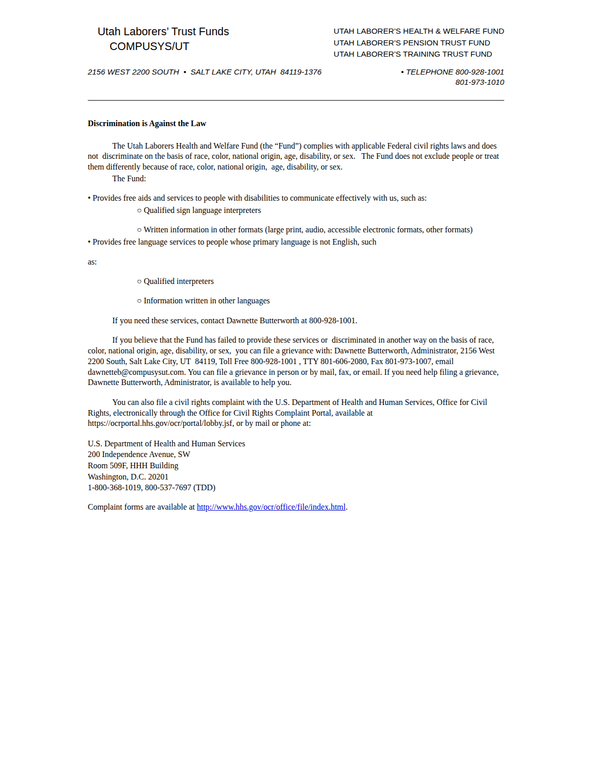Utah Laborers’ Trust Funds COMPUSYS/UT
UTAH LABORER’S HEALTH & WELFARE FUND
UTAH LABORER’S PENSION TRUST FUND
UTAH LABORER’S TRAINING TRUST FUND
2156 WEST 2200 SOUTH • SALT LAKE CITY, UTAH 84119-1376 • TELEPHONE 800-928-1001 801-973-1010
Discrimination is Against the Law
The Utah Laborers Health and Welfare Fund (the “Fund”) complies with applicable Federal civil rights laws and does not discriminate on the basis of race, color, national origin, age, disability, or sex. The Fund does not exclude people or treat them differently because of race, color, national origin, age, disability, or sex.
The Fund:
• Provides free aids and services to people with disabilities to communicate effectively with us, such as:
○ Qualified sign language interpreters
○ Written information in other formats (large print, audio, accessible electronic formats, other formats)
• Provides free language services to people whose primary language is not English, such
as:
○ Qualified interpreters
○ Information written in other languages
If you need these services, contact Dawnette Butterworth at 800-928-1001.
If you believe that the Fund has failed to provide these services or discriminated in another way on the basis of race, color, national origin, age, disability, or sex, you can file a grievance with: Dawnette Butterworth, Administrator, 2156 West 2200 South, Salt Lake City, UT 84119, Toll Free 800-928-1001 , TTY 801-606-2080, Fax 801-973-1007, email dawnetteb@compusysut.com. You can file a grievance in person or by mail, fax, or email. If you need help filing a grievance, Dawnette Butterworth, Administrator, is available to help you.
You can also file a civil rights complaint with the U.S. Department of Health and Human Services, Office for Civil Rights, electronically through the Office for Civil Rights Complaint Portal, available at https://ocrportal.hhs.gov/ocr/portal/lobby.jsf, or by mail or phone at:
U.S. Department of Health and Human Services
200 Independence Avenue, SW
Room 509F, HHH Building
Washington, D.C. 20201
1-800-368-1019, 800-537-7697 (TDD)
Complaint forms are available at http://www.hhs.gov/ocr/office/file/index.html.